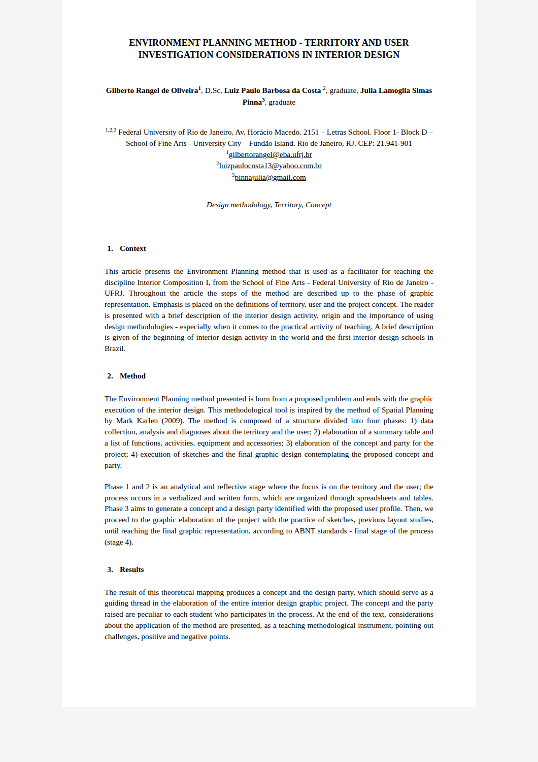Environment Planning Method - Territory and User Investigation Considerations in Interior Design
Gilberto Rangel de Oliveira1, D.Sc, Luiz Paulo Barbosa da Costa 2, graduate, Julia Lamoglia Simas Pinna3, graduate
1,2,3 Federal University of Rio de Janeiro, Av. Horácio Macedo, 2151 – Letras School. Floor 1- Block D – School of Fine Arts - University City – Fundão Island. Rio de Janeiro, RJ. CEP: 21.941-901 1gilbertorangel@eba.ufrj.br 2luizpaulocosta13@yahoo.com.br 3pinnajulia@gmail.com
Design methodology, Territory, Concept
1. Context
This article presents the Environment Planning method that is used as a facilitator for teaching the discipline Interior Composition I, from the School of Fine Arts - Federal University of Rio de Janeiro - UFRJ. Throughout the article the steps of the method are described up to the phase of graphic representation. Emphasis is placed on the definitions of territory, user and the project concept. The reader is presented with a brief description of the interior design activity, origin and the importance of using design methodologies - especially when it comes to the practical activity of teaching. A brief description is given of the beginning of interior design activity in the world and the first interior design schools in Brazil.
2. Method
The Environment Planning method presented is born from a proposed problem and ends with the graphic execution of the interior design. This methodological tool is inspired by the method of Spatial Planning by Mark Karlen (2009). The method is composed of a structure divided into four phases: 1) data collection, analysis and diagnoses about the territory and the user; 2) elaboration of a summary table and a list of functions, activities, equipment and accessories; 3) elaboration of the concept and party for the project; 4) execution of sketches and the final graphic design contemplating the proposed concept and party.
Phase 1 and 2 is an analytical and reflective stage where the focus is on the territory and the user; the process occurs in a verbalized and written form, which are organized through spreadsheets and tables. Phase 3 aims to generate a concept and a design party identified with the proposed user profile. Then, we proceed to the graphic elaboration of the project with the practice of sketches, previous layout studies, until reaching the final graphic representation, according to ABNT standards - final stage of the process (stage 4).
3. Results
The result of this theoretical mapping produces a concept and the design party, which should serve as a guiding thread in the elaboration of the entire interior design graphic project. The concept and the party raised are peculiar to each student who participates in the process. At the end of the text, considerations about the application of the method are presented, as a teaching methodological instrument, pointing out challenges, positive and negative points.